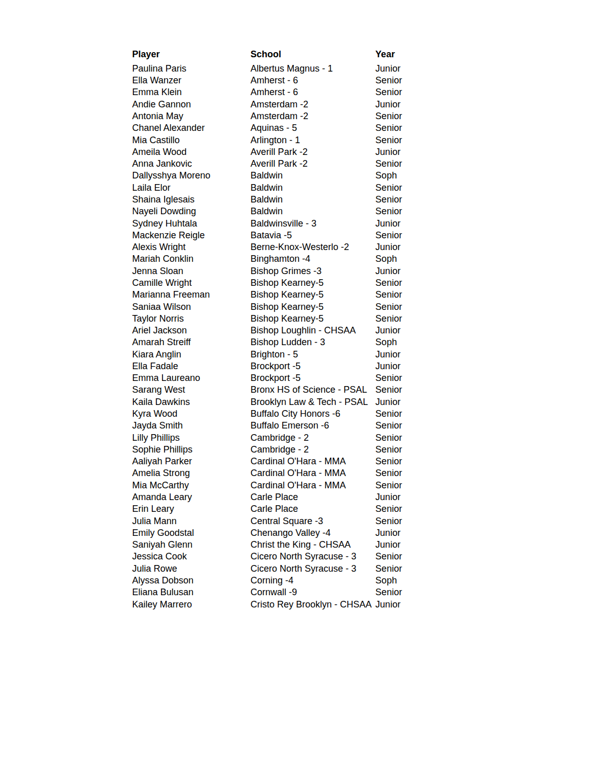| Player | School | Year |
| --- | --- | --- |
| Paulina Paris | Albertus Magnus - 1 | Junior |
| Ella Wanzer | Amherst - 6 | Senior |
| Emma Klein | Amherst - 6 | Senior |
| Andie Gannon | Amsterdam -2 | Junior |
| Antonia May | Amsterdam -2 | Senior |
| Chanel Alexander | Aquinas - 5 | Senior |
| Mia Castillo | Arlington - 1 | Senior |
| Ameila Wood | Averill Park -2 | Junior |
| Anna Jankovic | Averill Park -2 | Senior |
| Dallysshya Moreno | Baldwin | Soph |
| Laila Elor | Baldwin | Senior |
| Shaina Iglesais | Baldwin | Senior |
| Nayeli Dowding | Baldwin | Senior |
| Sydney Huhtala | Baldwinsville - 3 | Junior |
| Mackenzie Reigle | Batavia -5 | Senior |
| Alexis Wright | Berne-Knox-Westerlo -2 | Junior |
| Mariah Conklin | Binghamton -4 | Soph |
| Jenna Sloan | Bishop Grimes -3 | Junior |
| Camille Wright | Bishop Kearney-5 | Senior |
| Marianna Freeman | Bishop Kearney-5 | Senior |
| Saniaa Wilson | Bishop Kearney-5 | Senior |
| Taylor Norris | Bishop Kearney-5 | Senior |
| Ariel Jackson | Bishop Loughlin - CHSAA | Junior |
| Amarah Streiff | Bishop Ludden - 3 | Soph |
| Kiara Anglin | Brighton - 5 | Junior |
| Ella Fadale | Brockport -5 | Junior |
| Emma Laureano | Brockport -5 | Senior |
| Sarang West | Bronx HS of Science - PSAL | Senior |
| Kaila Dawkins | Brooklyn Law & Tech - PSAL | Junior |
| Kyra Wood | Buffalo City Honors -6 | Senior |
| Jayda Smith | Buffalo Emerson -6 | Senior |
| Lilly Phillips | Cambridge - 2 | Senior |
| Sophie Phillips | Cambridge - 2 | Senior |
| Aaliyah Parker | Cardinal O'Hara - MMA | Senior |
| Amelia Strong | Cardinal O'Hara - MMA | Senior |
| Mia McCarthy | Cardinal O'Hara - MMA | Senior |
| Amanda Leary | Carle Place | Junior |
| Erin Leary | Carle Place | Senior |
| Julia Mann | Central Square -3 | Senior |
| Emily Goodstal | Chenango Valley -4 | Junior |
| Saniyah Glenn | Christ the King - CHSAA | Junior |
| Jessica Cook | Cicero North Syracuse - 3 | Senior |
| Julia Rowe | Cicero North Syracuse - 3 | Senior |
| Alyssa Dobson | Corning -4 | Soph |
| Eliana Bulusan | Cornwall -9 | Senior |
| Kailey Marrero | Cristo Rey Brooklyn - CHSAA | Junior |